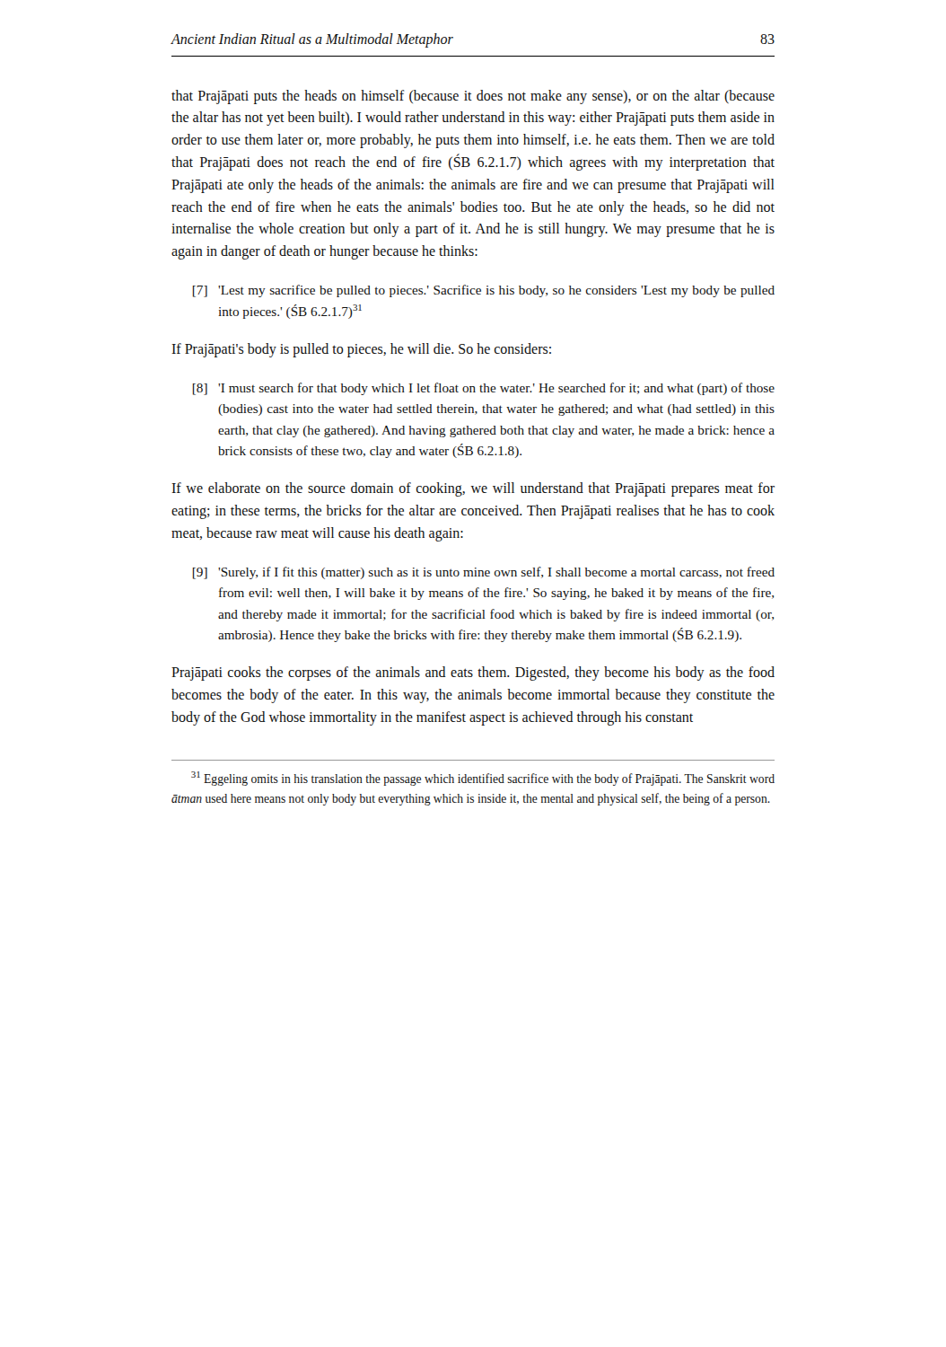Ancient Indian Ritual as a Multimodal Metaphor 83
that Prajāpati puts the heads on himself (because it does not make any sense), or on the altar (because the altar has not yet been built). I would rather understand in this way: either Prajāpati puts them aside in order to use them later or, more probably, he puts them into himself, i.e. he eats them. Then we are told that Prajāpati does not reach the end of fire (ŚB 6.2.1.7) which agrees with my interpretation that Prajāpati ate only the heads of the animals: the animals are fire and we can presume that Prajāpati will reach the end of fire when he eats the animals' bodies too. But he ate only the heads, so he did not internalise the whole creation but only a part of it. And he is still hungry. We may presume that he is again in danger of death or hunger because he thinks:
[7] 'Lest my sacrifice be pulled to pieces.' Sacrifice is his body, so he considers 'Lest my body be pulled into pieces.' (ŚB 6.2.1.7)31
If Prajāpati's body is pulled to pieces, he will die. So he considers:
[8] 'I must search for that body which I let float on the water.' He searched for it; and what (part) of those (bodies) cast into the water had settled therein, that water he gathered; and what (had settled) in this earth, that clay (he gathered). And having gathered both that clay and water, he made a brick: hence a brick consists of these two, clay and water (ŚB 6.2.1.8).
If we elaborate on the source domain of cooking, we will understand that Prajāpati prepares meat for eating; in these terms, the bricks for the altar are conceived. Then Prajāpati realises that he has to cook meat, because raw meat will cause his death again:
[9] 'Surely, if I fit this (matter) such as it is unto mine own self, I shall become a mortal carcass, not freed from evil: well then, I will bake it by means of the fire.' So saying, he baked it by means of the fire, and thereby made it immortal; for the sacrificial food which is baked by fire is indeed immortal (or, ambrosia). Hence they bake the bricks with fire: they thereby make them immortal (ŚB 6.2.1.9).
Prajāpati cooks the corpses of the animals and eats them. Digested, they become his body as the food becomes the body of the eater. In this way, the animals become immortal because they constitute the body of the God whose immortality in the manifest aspect is achieved through his constant
31 Eggeling omits in his translation the passage which identified sacrifice with the body of Prajāpati. The Sanskrit word ātman used here means not only body but everything which is inside it, the mental and physical self, the being of a person.